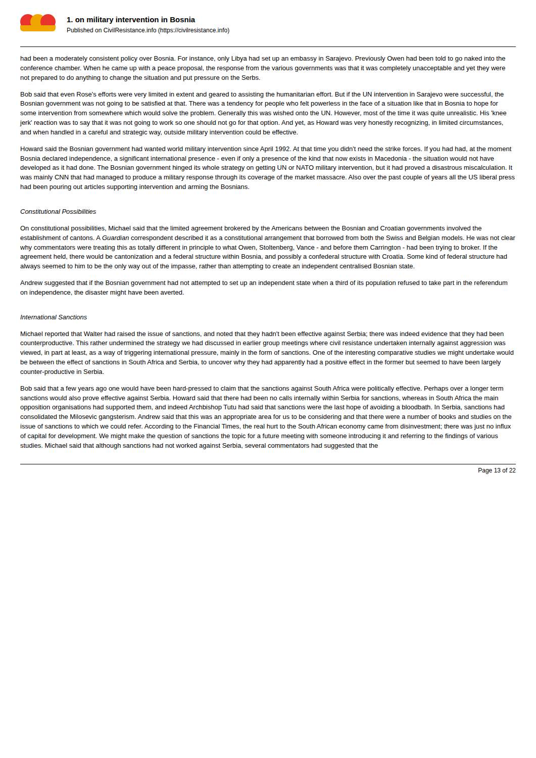1. on military intervention in Bosnia
Published on CivilResistance.info (https://civilresistance.info)
had been a moderately consistent policy over Bosnia. For instance, only Libya had set up an embassy in Sarajevo. Previously Owen had been told to go naked into the conference chamber. When he came up with a peace proposal, the response from the various governments was that it was completely unacceptable and yet they were not prepared to do anything to change the situation and put pressure on the Serbs.
Bob said that even Rose's efforts were very limited in extent and geared to assisting the humanitarian effort. But if the UN intervention in Sarajevo were successful, the Bosnian government was not going to be satisfied at that. There was a tendency for people who felt powerless in the face of a situation like that in Bosnia to hope for some intervention from somewhere which would solve the problem. Generally this was wished onto the UN. However, most of the time it was quite unrealistic. His 'knee jerk' reaction was to say that it was not going to work so one should not go for that option. And yet, as Howard was very honestly recognizing, in limited circumstances, and when handled in a careful and strategic way, outside military intervention could be effective.
Howard said the Bosnian government had wanted world military intervention since April 1992. At that time you didn't need the strike forces. If you had had, at the moment Bosnia declared independence, a significant international presence - even if only a presence of the kind that now exists in Macedonia - the situation would not have developed as it had done. The Bosnian government hinged its whole strategy on getting UN or NATO military intervention, but it had proved a disastrous miscalculation. It was mainly CNN that had managed to produce a military response through its coverage of the market massacre. Also over the past couple of years all the US liberal press had been pouring out articles supporting intervention and arming the Bosnians.
Constitutional Possibilities
On constitutional possibilities, Michael said that the limited agreement brokered by the Americans between the Bosnian and Croatian governments involved the establishment of cantons. A Guardian correspondent described it as a constitutional arrangement that borrowed from both the Swiss and Belgian models. He was not clear why commentators were treating this as totally different in principle to what Owen, Stoltenberg, Vance - and before them Carrington - had been trying to broker. If the agreement held, there would be cantonization and a federal structure within Bosnia, and possibly a confederal structure with Croatia. Some kind of federal structure had always seemed to him to be the only way out of the impasse, rather than attempting to create an independent centralised Bosnian state.
Andrew suggested that if the Bosnian government had not attempted to set up an independent state when a third of its population refused to take part in the referendum on independence, the disaster might have been averted.
International Sanctions
Michael reported that Walter had raised the issue of sanctions, and noted that they hadn't been effective against Serbia; there was indeed evidence that they had been counterproductive. This rather undermined the strategy we had discussed in earlier group meetings where civil resistance undertaken internally against aggression was viewed, in part at least, as a way of triggering international pressure, mainly in the form of sanctions. One of the interesting comparative studies we might undertake would be between the effect of sanctions in South Africa and Serbia, to uncover why they had apparently had a positive effect in the former but seemed to have been largely counter-productive in Serbia.
Bob said that a few years ago one would have been hard-pressed to claim that the sanctions against South Africa were politically effective. Perhaps over a longer term sanctions would also prove effective against Serbia. Howard said that there had been no calls internally within Serbia for sanctions, whereas in South Africa the main opposition organisations had supported them, and indeed Archbishop Tutu had said that sanctions were the last hope of avoiding a bloodbath. In Serbia, sanctions had consolidated the Milosevic gangsterism. Andrew said that this was an appropriate area for us to be considering and that there were a number of books and studies on the issue of sanctions to which we could refer. According to the Financial Times, the real hurt to the South African economy came from disinvestment; there was just no influx of capital for development. We might make the question of sanctions the topic for a future meeting with someone introducing it and referring to the findings of various studies. Michael said that although sanctions had not worked against Serbia, several commentators had suggested that the
Page 13 of 22